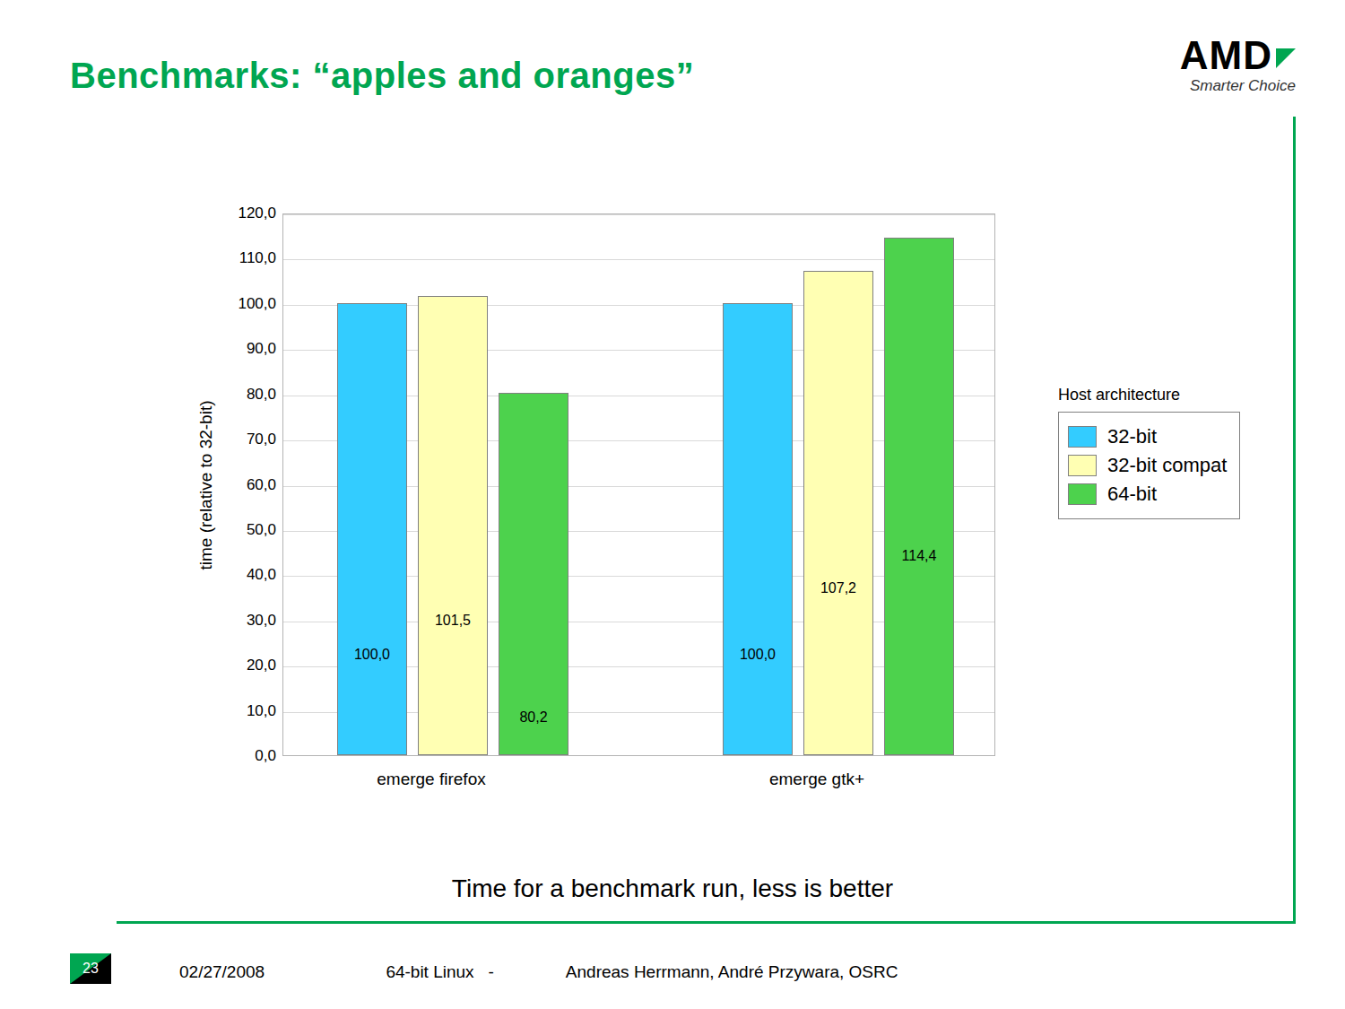Benchmarks: “apples and oranges”
AMD
Smarter Choice
time (relative to 32-bit)
0,0
10,0
20,0
30,0
40,0
50,0
60,0
70,0
80,0
90,0
100,0
110,0
120,0
100,0
101,5
80,2
emerge firefox
100,0
107,2
114,4
emerge gtk+
Host architecture
32-bit
32-bit compat
64-bit
Time for a benchmark run, less is better
23
02/27/2008 64-bit Linux - Andreas Herrmann, André Przywara, OSRC